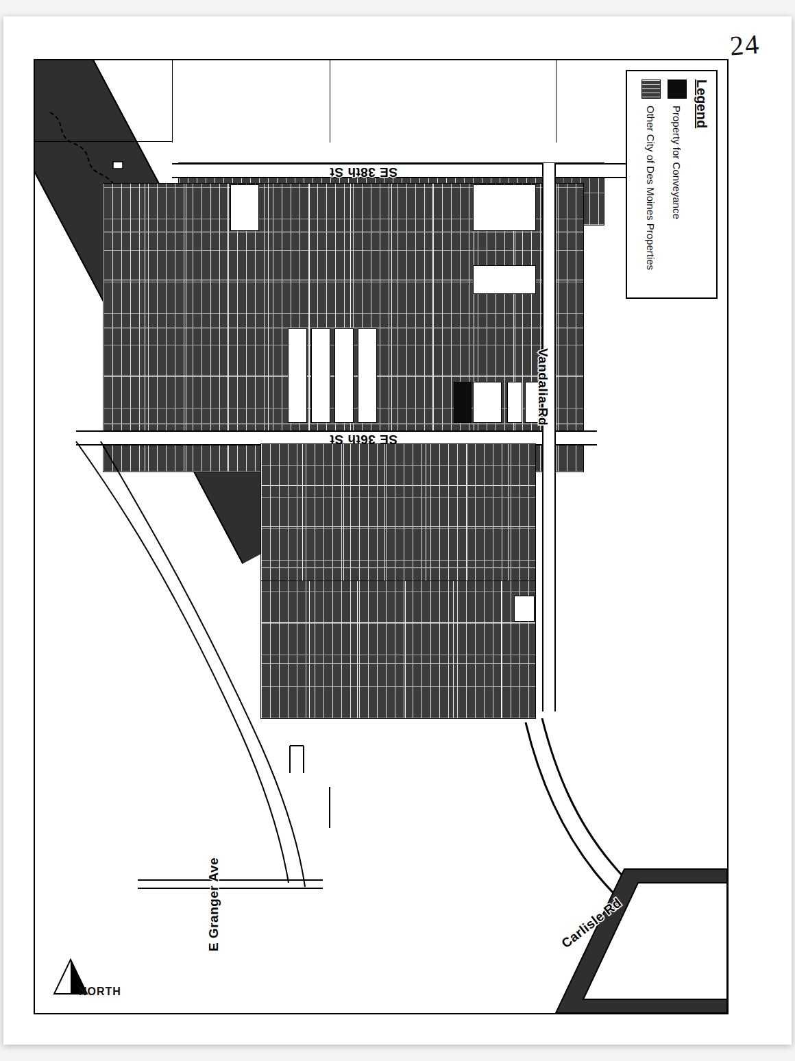24
SE 38th St
SE 36th St
Vandalia Rd
E Granger Ave
Carlisle Rd
Legend
Property for Conveyance
Other City of Des Moines Properties
NORTH